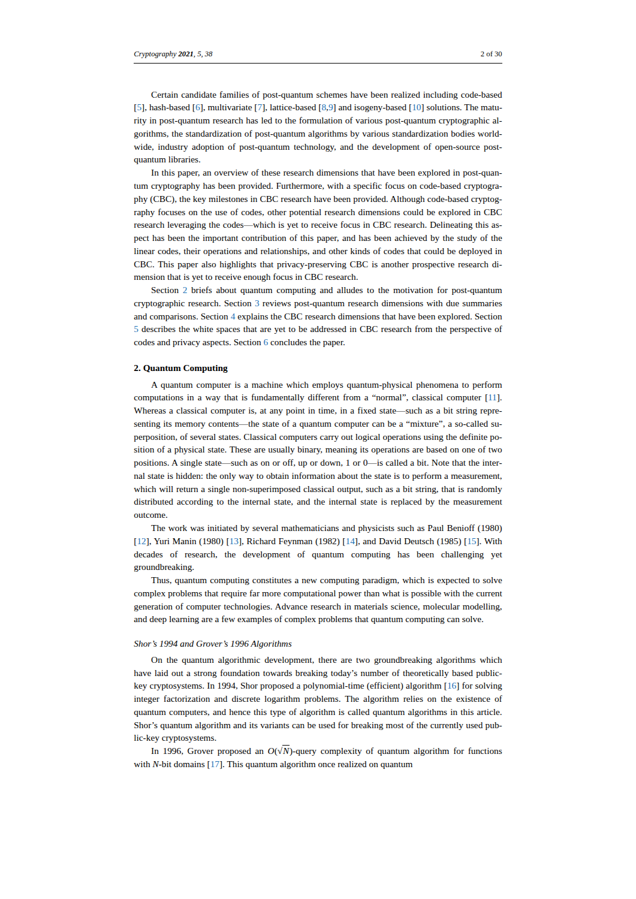Cryptography 2021, 5, 38
2 of 30
Certain candidate families of post-quantum schemes have been realized including code-based [5], hash-based [6], multivariate [7], lattice-based [8,9] and isogeny-based [10] solutions. The maturity in post-quantum research has led to the formulation of various post-quantum cryptographic algorithms, the standardization of post-quantum algorithms by various standardization bodies world-wide, industry adoption of post-quantum technology, and the development of open-source post-quantum libraries.
In this paper, an overview of these research dimensions that have been explored in post-quantum cryptography has been provided. Furthermore, with a specific focus on code-based cryptography (CBC), the key milestones in CBC research have been provided. Although code-based cryptography focuses on the use of codes, other potential research dimensions could be explored in CBC research leveraging the codes—which is yet to receive focus in CBC research. Delineating this aspect has been the important contribution of this paper, and has been achieved by the study of the linear codes, their operations and relationships, and other kinds of codes that could be deployed in CBC. This paper also highlights that privacy-preserving CBC is another prospective research dimension that is yet to receive enough focus in CBC research.
Section 2 briefs about quantum computing and alludes to the motivation for post-quantum cryptographic research. Section 3 reviews post-quantum research dimensions with due summaries and comparisons. Section 4 explains the CBC research dimensions that have been explored. Section 5 describes the white spaces that are yet to be addressed in CBC research from the perspective of codes and privacy aspects. Section 6 concludes the paper.
2. Quantum Computing
A quantum computer is a machine which employs quantum-physical phenomena to perform computations in a way that is fundamentally different from a “normal”, classical computer [11]. Whereas a classical computer is, at any point in time, in a fixed state—such as a bit string representing its memory contents—the state of a quantum computer can be a “mixture”, a so-called superposition, of several states. Classical computers carry out logical operations using the definite position of a physical state. These are usually binary, meaning its operations are based on one of two positions. A single state—such as on or off, up or down, 1 or 0—is called a bit. Note that the internal state is hidden: the only way to obtain information about the state is to perform a measurement, which will return a single non-superimposed classical output, such as a bit string, that is randomly distributed according to the internal state, and the internal state is replaced by the measurement outcome.
The work was initiated by several mathematicians and physicists such as Paul Benioff (1980) [12], Yuri Manin (1980) [13], Richard Feynman (1982) [14], and David Deutsch (1985) [15]. With decades of research, the development of quantum computing has been challenging yet groundbreaking.
Thus, quantum computing constitutes a new computing paradigm, which is expected to solve complex problems that require far more computational power than what is possible with the current generation of computer technologies. Advance research in materials science, molecular modelling, and deep learning are a few examples of complex problems that quantum computing can solve.
Shor’s 1994 and Grover’s 1996 Algorithms
On the quantum algorithmic development, there are two groundbreaking algorithms which have laid out a strong foundation towards breaking today’s number of theoretically based public-key cryptosystems. In 1994, Shor proposed a polynomial-time (efficient) algorithm [16] for solving integer factorization and discrete logarithm problems. The algorithm relies on the existence of quantum computers, and hence this type of algorithm is called quantum algorithms in this article. Shor’s quantum algorithm and its variants can be used for breaking most of the currently used public-key cryptosystems.
In 1996, Grover proposed an O(√N)-query complexity of quantum algorithm for functions with N-bit domains [17]. This quantum algorithm once realized on quantum